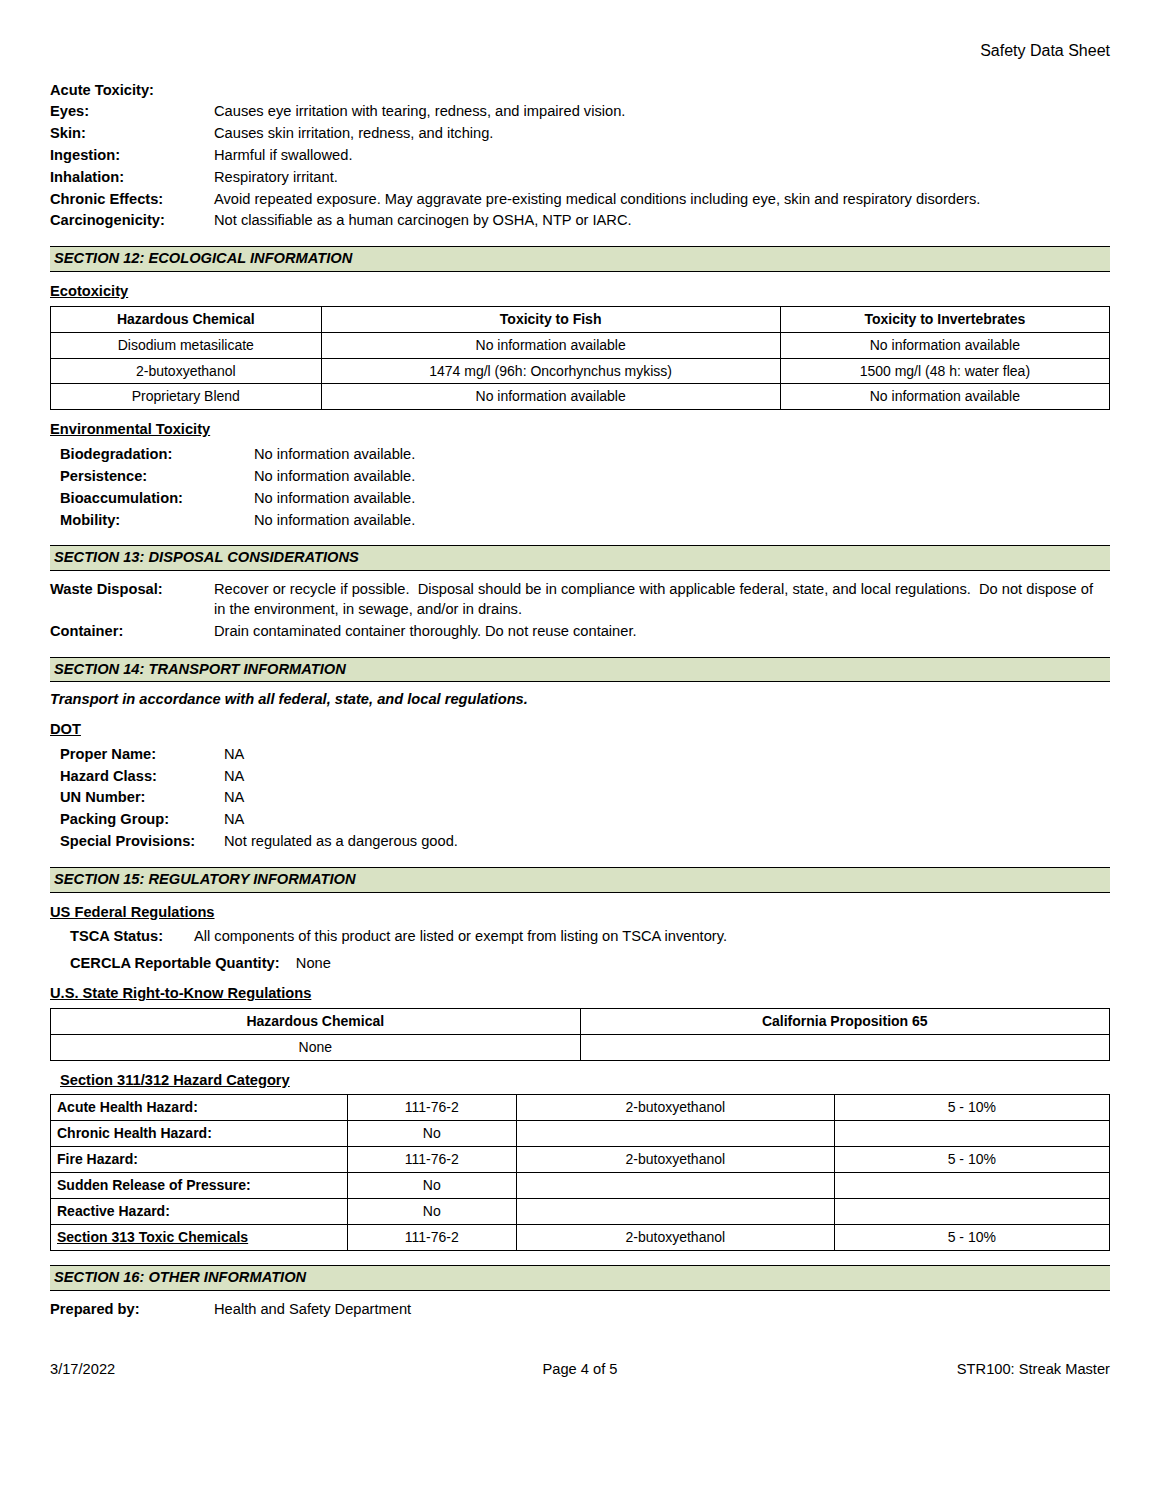Safety Data Sheet
| Acute Toxicity: |
| Eyes: | Causes eye irritation with tearing, redness, and impaired vision. |
| Skin: | Causes skin irritation, redness, and itching. |
| Ingestion: | Harmful if swallowed. |
| Inhalation: | Respiratory irritant. |
| Chronic Effects: | Avoid repeated exposure. May aggravate pre-existing medical conditions including eye, skin and respiratory disorders. |
| Carcinogenicity: | Not classifiable as a human carcinogen by OSHA, NTP or IARC. |
SECTION 12: ECOLOGICAL INFORMATION
Ecotoxicity
| Hazardous Chemical | Toxicity to Fish | Toxicity to Invertebrates |
| --- | --- | --- |
| Disodium metasilicate | No information available | No information available |
| 2-butoxyethanol | 1474 mg/l (96h: Oncorhynchus mykiss) | 1500 mg/l (48 h: water flea) |
| Proprietary Blend | No information available | No information available |
Environmental Toxicity
| Biodegradation: | No information available. |
| Persistence: | No information available. |
| Bioaccumulation: | No information available. |
| Mobility: | No information available. |
SECTION 13: DISPOSAL CONSIDERATIONS
| Waste Disposal: | Recover or recycle if possible. Disposal should be in compliance with applicable federal, state, and local regulations. Do not dispose of in the environment, in sewage, and/or in drains. |
| Container: | Drain contaminated container thoroughly. Do not reuse container. |
SECTION 14: TRANSPORT INFORMATION
Transport in accordance with all federal, state, and local regulations.
DOT
| Proper Name: | NA |
| Hazard Class: | NA |
| UN Number: | NA |
| Packing Group: | NA |
| Special Provisions: | Not regulated as a dangerous good. |
SECTION 15: REGULATORY INFORMATION
US Federal Regulations
| TSCA Status: | All components of this product are listed or exempt from listing on TSCA inventory. |
CERCLA Reportable Quantity: None
U.S. State Right-to-Know Regulations
| Hazardous Chemical | California Proposition 65 |
| --- | --- |
| None | |
Section 311/312 Hazard Category
| Acute Health Hazard: | 111-76-2 | 2-butoxyethanol | 5 - 10% |
| Chronic Health Hazard: | No | | |
| Fire Hazard: | 111-76-2 | 2-butoxyethanol | 5 - 10% |
| Sudden Release of Pressure: | No | | |
| Reactive Hazard: | No | | |
| Section 313 Toxic Chemicals | 111-76-2 | 2-butoxyethanol | 5 - 10% |
SECTION 16: OTHER INFORMATION
| Prepared by: | Health and Safety Department |
3/17/2022
Page 4 of 5
STR100: Streak Master